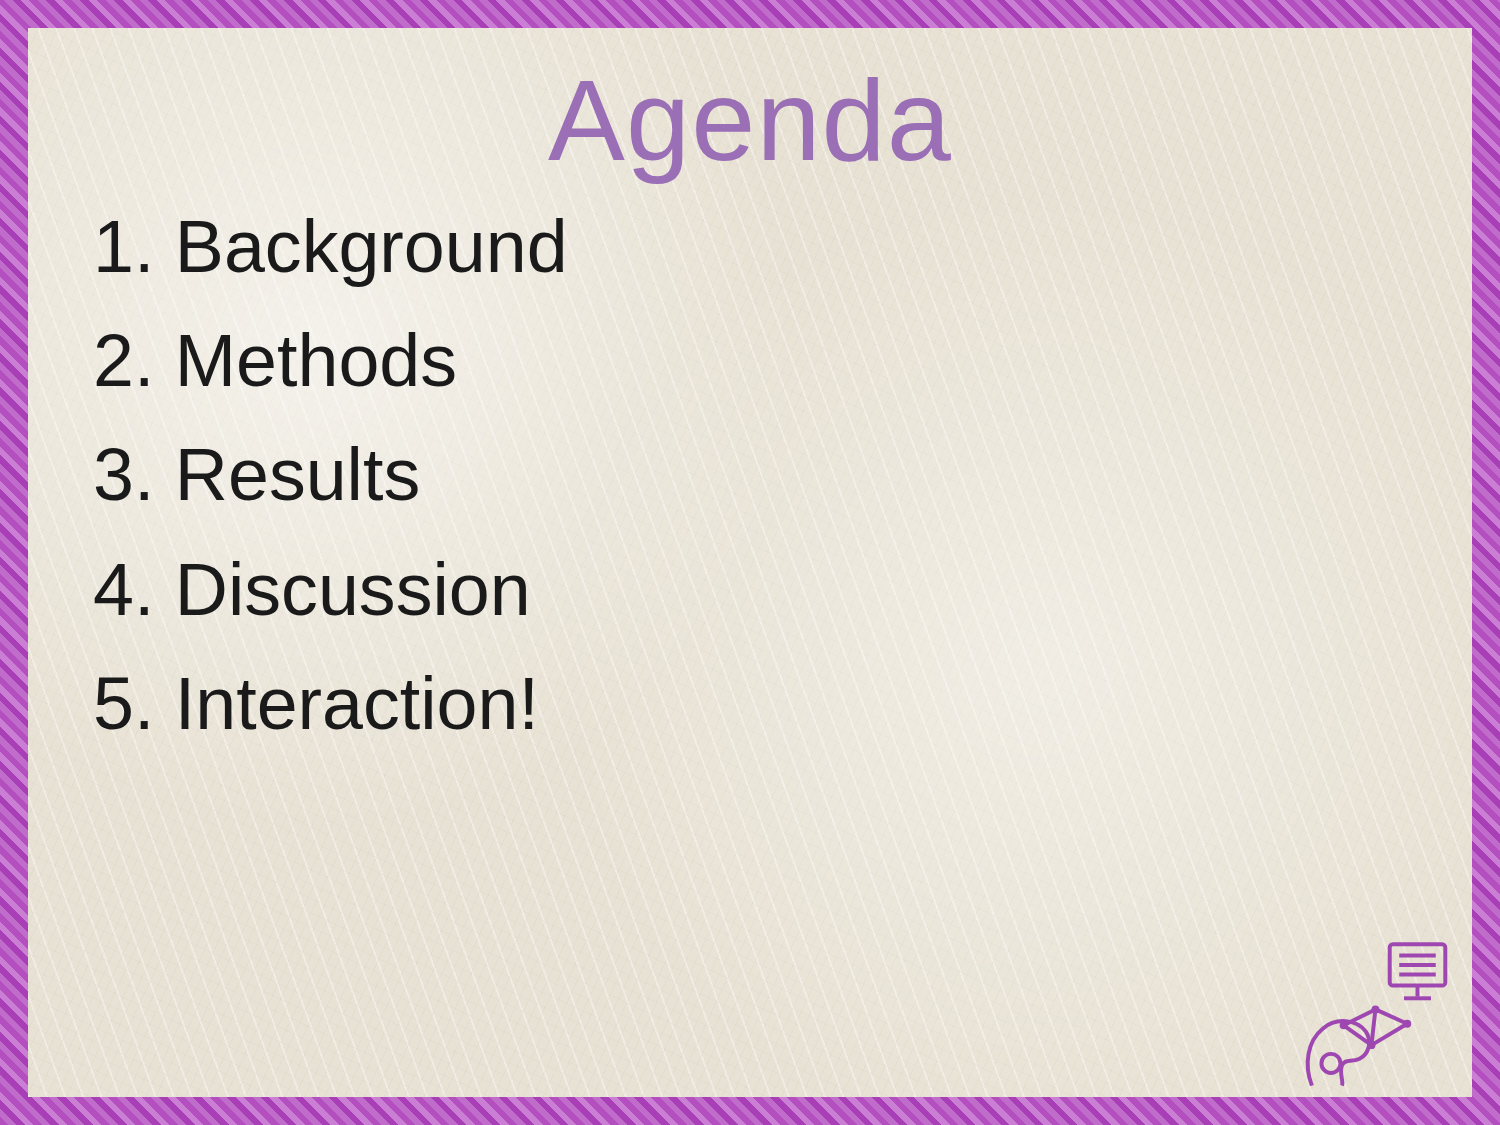Agenda
Background
Methods
Results
Discussion
Interaction!